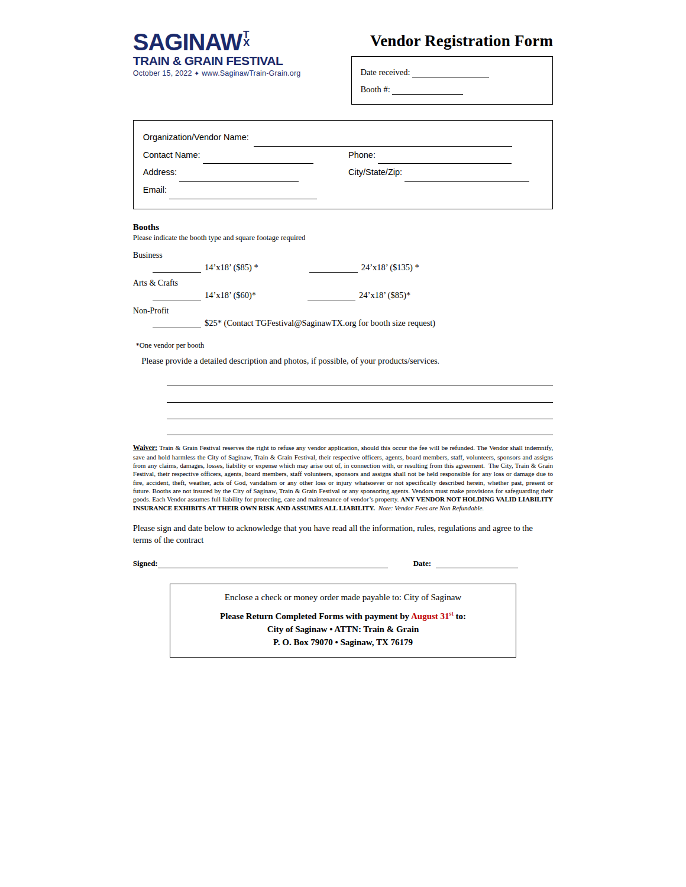SAGINAWT
X
TRAIN & GRAIN FESTIVAL
October 15, 2022 ✦ www.SaginawTrain-Grain.org
Vendor Registration Form
Date received:
Booth #:
Organization/Vendor Name:
Contact Name:
Phone:
Address:
City/State/Zip:
Email:
Booths
Please indicate the booth type and square footage required
Business
14’x18’ ($85) * 24’x18’ ($135) *
Arts & Crafts
14’x18’ ($60)* 24’x18’ ($85)*
Non-Profit
$25* (Contact TGFestival@SaginawTX.org for booth size request)
*One vendor per booth
Please provide a detailed description and photos, if possible, of your products/services.
Waiver: Train & Grain Festival reserves the right to refuse any vendor application, should this occur the fee will be refunded. The Vendor shall indemnify, save and hold harmless the City of Saginaw, Train & Grain Festival, their respective officers, agents, board members, staff, volunteers, sponsors and assigns from any claims, damages, losses, liability or expense which may arise out of, in connection with, or resulting from this agreement. The City, Train & Grain Festival, their respective officers, agents, board members, staff volunteers, sponsors and assigns shall not be held responsible for any loss or damage due to fire, accident, theft, weather, acts of God, vandalism or any other loss or injury whatsoever or not specifically described herein, whether past, present or future. Booths are not insured by the City of Saginaw, Train & Grain Festival or any sponsoring agents. Vendors must make provisions for safeguarding their goods. Each Vendor assumes full liability for protecting, care and maintenance of vendor’s property. ANY VENDOR NOT HOLDING VALID LIABILITY INSURANCE EXHIBITS AT THEIR OWN RISK AND ASSUMES ALL LIABILITY. Note: Vendor Fees are Non Refundable.
Please sign and date below to acknowledge that you have read all the information, rules, regulations and agree to the terms of the contract
Signed: Date:
Enclose a check or money order made payable to: City of Saginaw
Please Return Completed Forms with payment by August 31st to:
City of Saginaw • ATTN: Train & Grain
P. O. Box 79070 • Saginaw, TX 76179